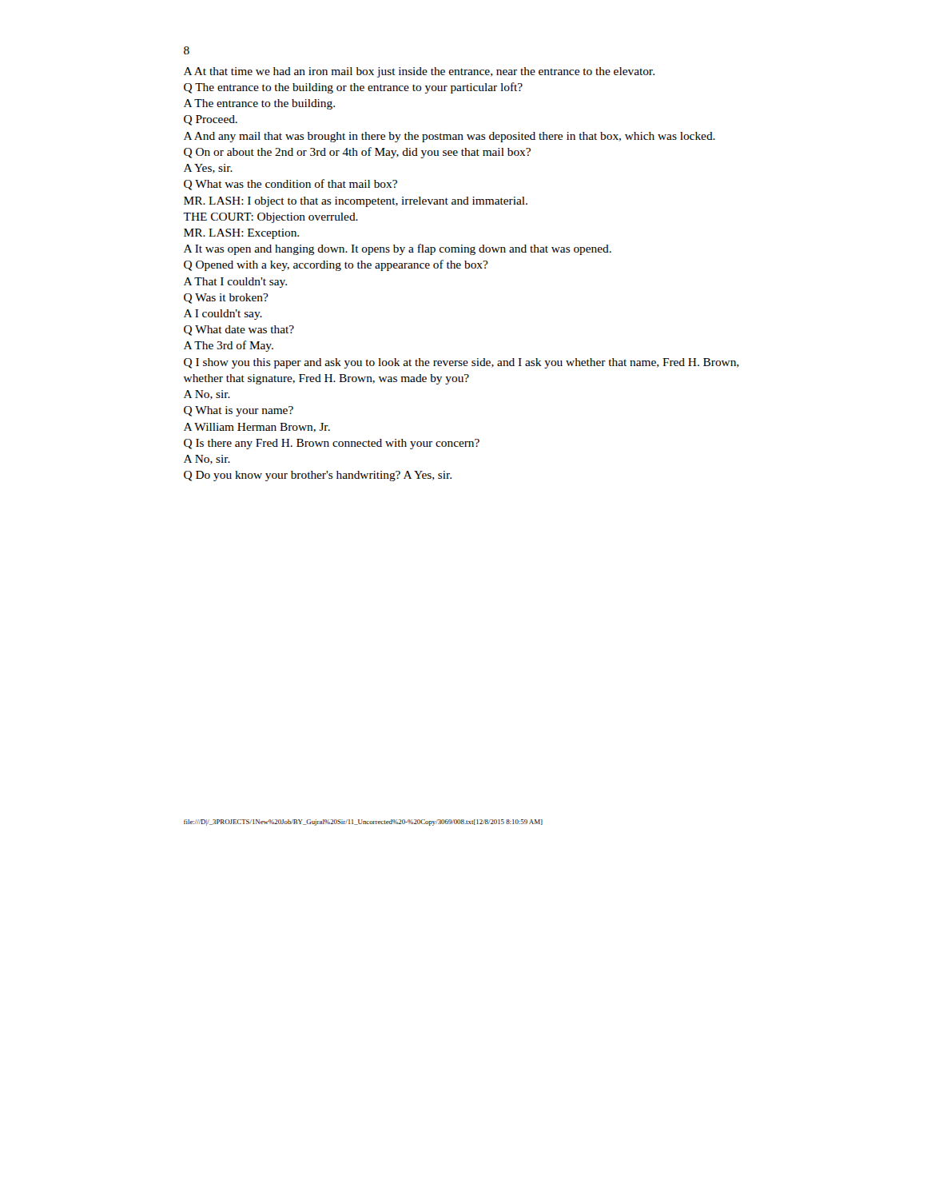8
A At that time we had an iron mail box just inside the entrance, near the entrance to the elevator.
Q The entrance to the building or the entrance to your particular loft?
A The entrance to the building.
Q Proceed.
A And any mail that was brought in there by the postman was deposited there in that box, which was locked.
Q On or about the 2nd or 3rd or 4th of May, did you see that mail box?
A Yes, sir.
Q What was the condition of that mail box?
MR. LASH: I object to that as incompetent, irrelevant and immaterial.
THE COURT: Objection overruled.
MR. LASH: Exception.
A It was open and hanging down. It opens by a flap coming down and that was opened.
Q Opened with a key, according to the appearance of the box?
A That I couldn't say.
Q Was it broken?
A I couldn't say.
Q What date was that?
A The 3rd of May.
Q I show you this paper and ask you to look at the reverse side, and I ask you whether that name, Fred H. Brown, whether that signature, Fred H. Brown, was made by you?
A No, sir.
Q What is your name?
A William Herman Brown, Jr.
Q Is there any Fred H. Brown connected with your concern?
A No, sir.
Q Do you know your brother's handwriting? A Yes, sir.
file:///D|/_3PROJECTS/1New%20Job/BY_Gujral%20Sir/11_Uncorrected%20-%20Copy/3069/008.txt[12/8/2015 8:10:59 AM]